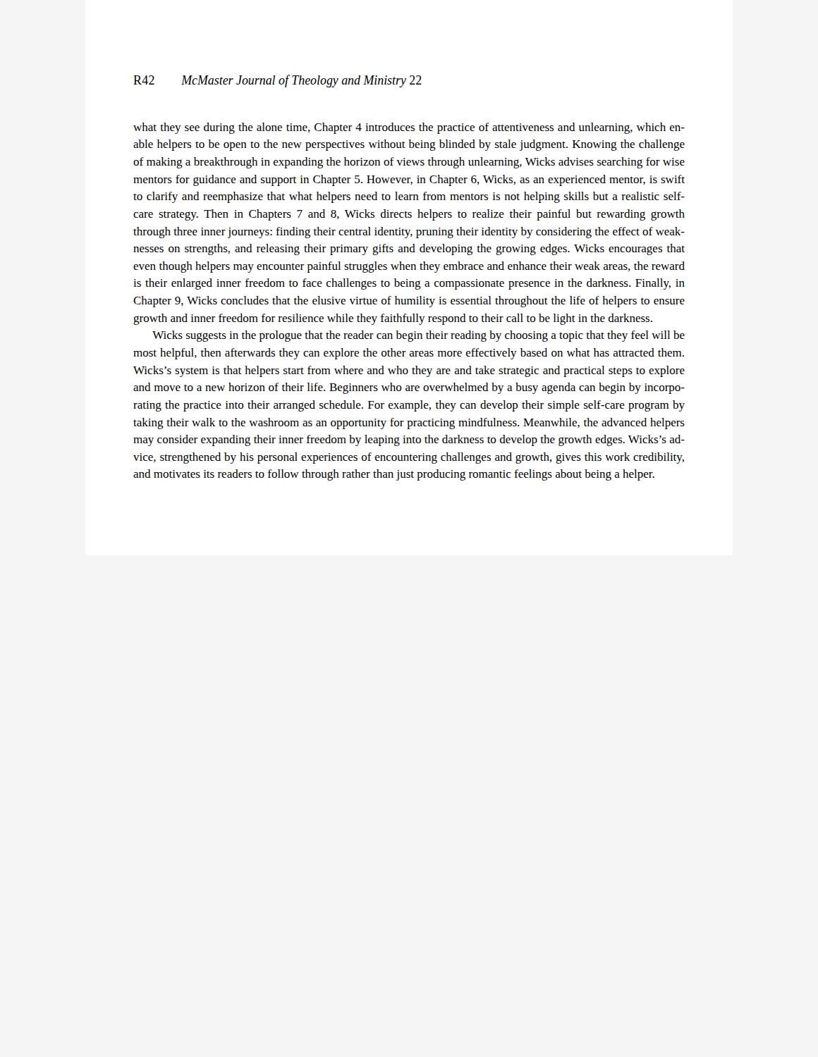R42 McMaster Journal of Theology and Ministry 22
what they see during the alone time, Chapter 4 introduces the practice of attentiveness and unlearning, which enable helpers to be open to the new perspectives without being blinded by stale judgment. Knowing the challenge of making a breakthrough in expanding the horizon of views through unlearning, Wicks advises searching for wise mentors for guidance and support in Chapter 5. However, in Chapter 6, Wicks, as an experienced mentor, is swift to clarify and reemphasize that what helpers need to learn from mentors is not helping skills but a realistic self-care strategy. Then in Chapters 7 and 8, Wicks directs helpers to realize their painful but rewarding growth through three inner journeys: finding their central identity, pruning their identity by considering the effect of weaknesses on strengths, and releasing their primary gifts and developing the growing edges. Wicks encourages that even though helpers may encounter painful struggles when they embrace and enhance their weak areas, the reward is their enlarged inner freedom to face challenges to being a compassionate presence in the darkness. Finally, in Chapter 9, Wicks concludes that the elusive virtue of humility is essential throughout the life of helpers to ensure growth and inner freedom for resilience while they faithfully respond to their call to be light in the darkness.
Wicks suggests in the prologue that the reader can begin their reading by choosing a topic that they feel will be most helpful, then afterwards they can explore the other areas more effectively based on what has attracted them. Wicks’s system is that helpers start from where and who they are and take strategic and practical steps to explore and move to a new horizon of their life. Beginners who are overwhelmed by a busy agenda can begin by incorporating the practice into their arranged schedule. For example, they can develop their simple self-care program by taking their walk to the washroom as an opportunity for practicing mindfulness. Meanwhile, the advanced helpers may consider expanding their inner freedom by leaping into the darkness to develop the growth edges. Wicks’s advice, strengthened by his personal experiences of encountering challenges and growth, gives this work credibility, and motivates its readers to follow through rather than just producing romantic feelings about being a helper.